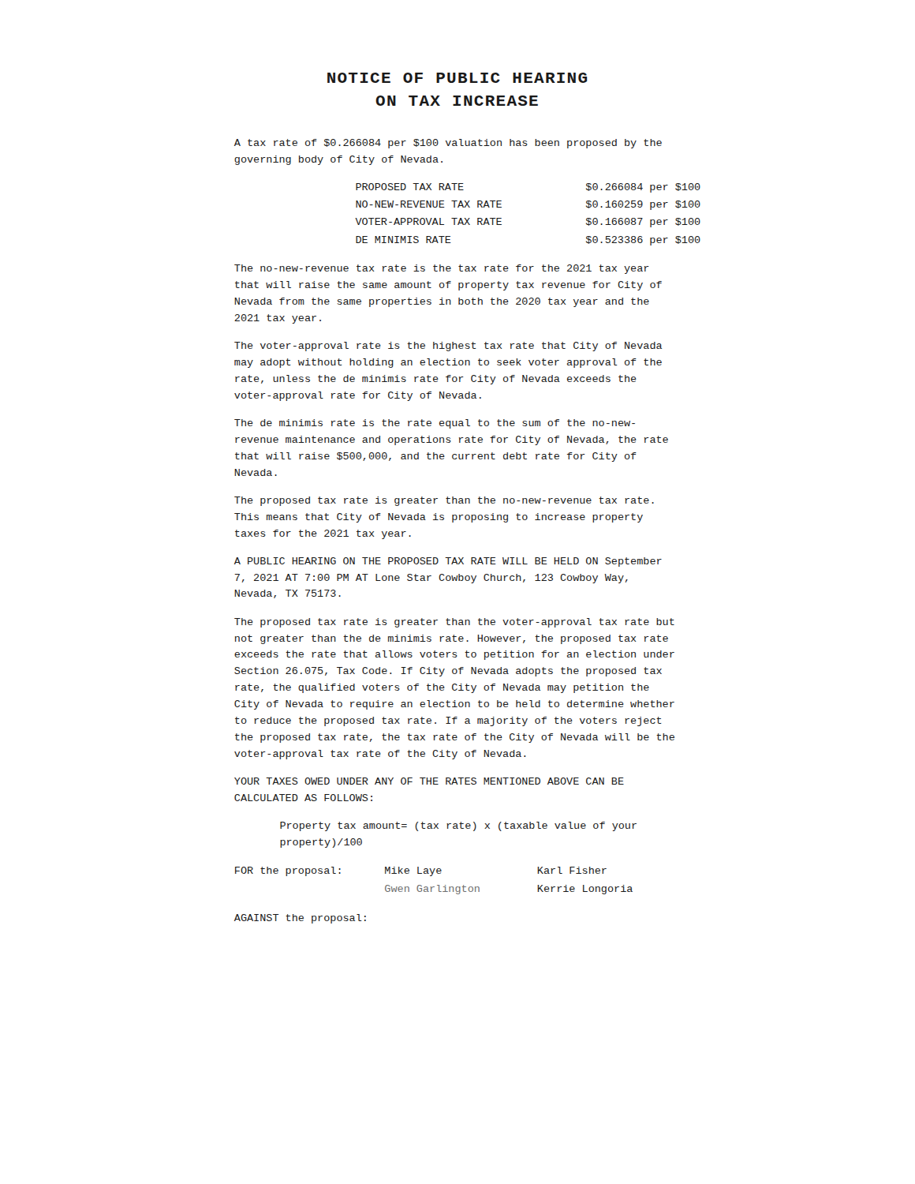NOTICE OF PUBLIC HEARINGON TAX INCREASE
A tax rate of $0.266084 per $100 valuation has been proposed by the governing body of City of Nevada.
| PROPOSED TAX RATE | $0.266084 per $100 |
| NO-NEW-REVENUE TAX RATE | $0.160259 per $100 |
| VOTER-APPROVAL TAX RATE | $0.166087 per $100 |
| DE MINIMIS RATE | $0.523386 per $100 |
The no-new-revenue tax rate is the tax rate for the 2021 tax year that will raise the same amount of property tax revenue for City of Nevada from the same properties in both the 2020 tax year and the 2021 tax year.
The voter-approval rate is the highest tax rate that City of Nevada may adopt without holding an election to seek voter approval of the rate, unless the de minimis rate for City of Nevada exceeds the voter-approval rate for City of Nevada.
The de minimis rate is the rate equal to the sum of the no-new-revenue maintenance and operations rate for City of Nevada, the rate that will raise $500,000, and the current debt rate for City of Nevada.
The proposed tax rate is greater than the no-new-revenue tax rate. This means that City of Nevada is proposing to increase property taxes for the 2021 tax year.
A PUBLIC HEARING ON THE PROPOSED TAX RATE WILL BE HELD ON September 7, 2021 AT 7:00 PM AT Lone Star Cowboy Church, 123 Cowboy Way, Nevada, TX 75173.
The proposed tax rate is greater than the voter-approval tax rate but not greater than the de minimis rate. However, the proposed tax rate exceeds the rate that allows voters to petition for an election under Section 26.075, Tax Code. If City of Nevada adopts the proposed tax rate, the qualified voters of the City of Nevada may petition the City of Nevada to require an election to be held to determine whether to reduce the proposed tax rate. If a majority of the voters reject the proposed tax rate, the tax rate of the City of Nevada will be the voter-approval tax rate of the City of Nevada.
YOUR TAXES OWED UNDER ANY OF THE RATES MENTIONED ABOVE CAN BE CALCULATED AS FOLLOWS:
Property tax amount= (tax rate) x (taxable value of your property)/100
| FOR the proposal: | Mike Laye | Karl Fisher |
| | Gwen Garlington | Kerrie Longoria |
AGAINST the proposal: